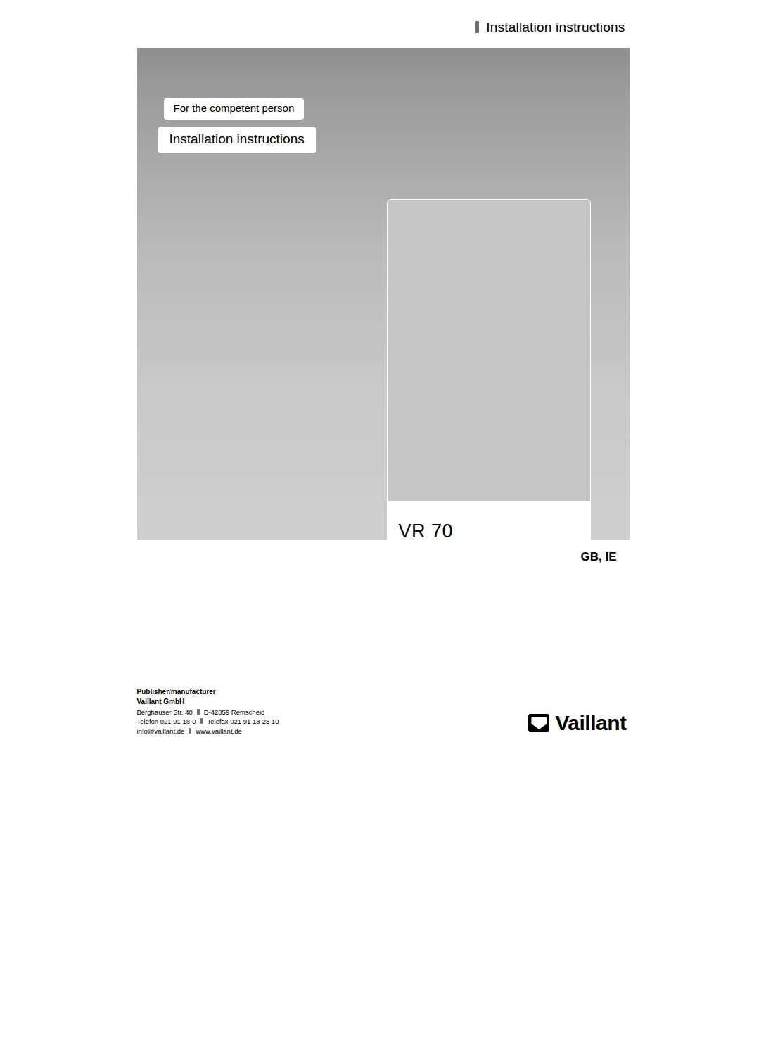Installation instructions
For the competent person
Installation instructions
VR 70
GB, IE
Publisher/manufacturer
Vaillant GmbH
Berghauser Str. 40 D-42859 Remscheid
Telefon 021 91 18‑0 Telefax 021 91 18‑28 10
info@vaillant.de www.vaillant.de
Vaillant